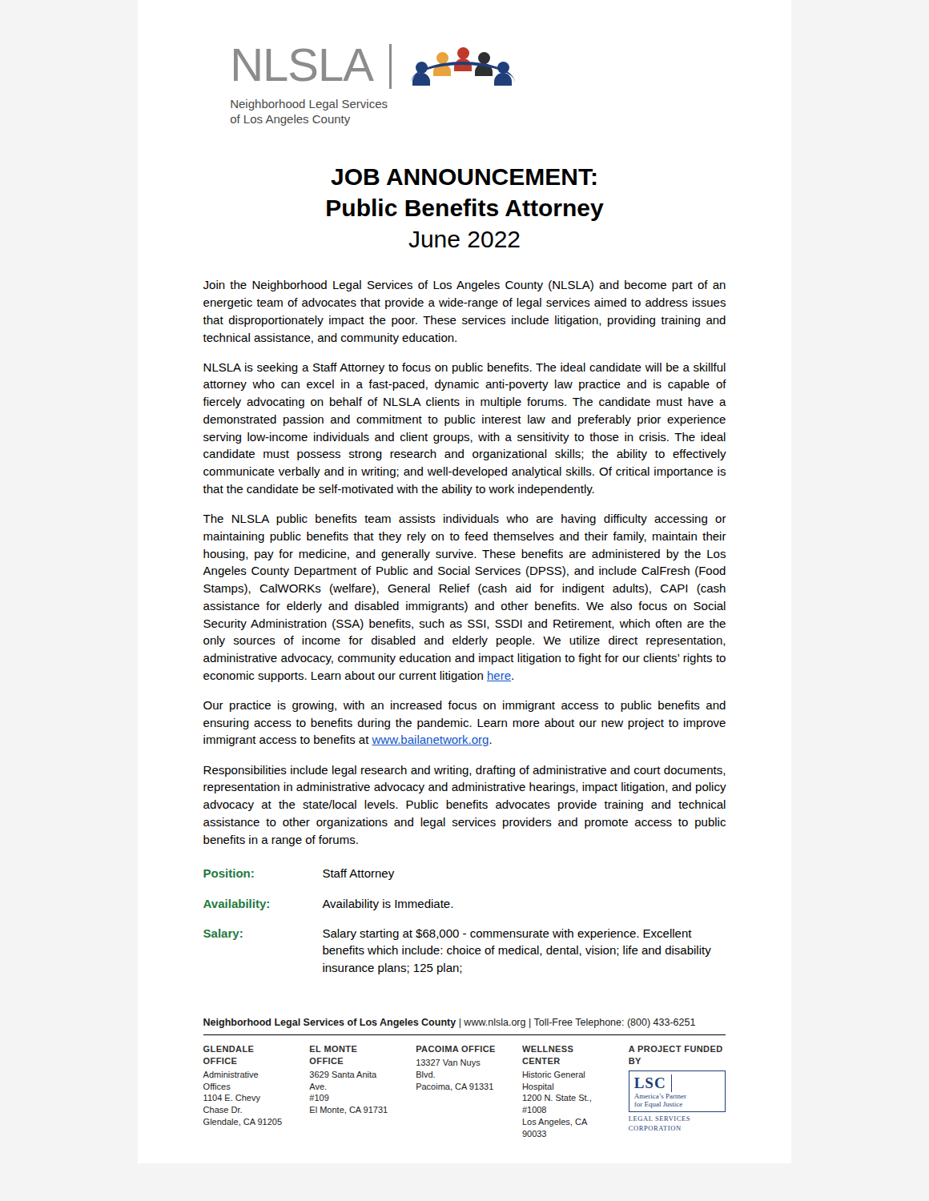NLS LA
Neighborhood Legal Services
of Los Angeles County
JOB ANNOUNCEMENT: Public Benefits Attorney June 2022
Join the Neighborhood Legal Services of Los Angeles County (NLSLA) and become part of an energetic team of advocates that provide a wide-range of legal services aimed to address issues that disproportionately impact the poor. These services include litigation, providing training and technical assistance, and community education.
NLSLA is seeking a Staff Attorney to focus on public benefits. The ideal candidate will be a skillful attorney who can excel in a fast-paced, dynamic anti-poverty law practice and is capable of fiercely advocating on behalf of NLSLA clients in multiple forums. The candidate must have a demonstrated passion and commitment to public interest law and preferably prior experience serving low-income individuals and client groups, with a sensitivity to those in crisis. The ideal candidate must possess strong research and organizational skills; the ability to effectively communicate verbally and in writing; and well-developed analytical skills. Of critical importance is that the candidate be self-motivated with the ability to work independently.
The NLSLA public benefits team assists individuals who are having difficulty accessing or maintaining public benefits that they rely on to feed themselves and their family, maintain their housing, pay for medicine, and generally survive. These benefits are administered by the Los Angeles County Department of Public and Social Services (DPSS), and include CalFresh (Food Stamps), CalWORKs (welfare), General Relief (cash aid for indigent adults), CAPI (cash assistance for elderly and disabled immigrants) and other benefits. We also focus on Social Security Administration (SSA) benefits, such as SSI, SSDI and Retirement, which often are the only sources of income for disabled and elderly people. We utilize direct representation, administrative advocacy, community education and impact litigation to fight for our clients’ rights to economic supports. Learn about our current litigation here.
Our practice is growing, with an increased focus on immigrant access to public benefits and ensuring access to benefits during the pandemic. Learn more about our new project to improve immigrant access to benefits at www.bailanetwork.org.
Responsibilities include legal research and writing, drafting of administrative and court documents, representation in administrative advocacy and administrative hearings, impact litigation, and policy advocacy at the state/local levels. Public benefits advocates provide training and technical assistance to other organizations and legal services providers and promote access to public benefits in a range of forums.
Position:
Staff Attorney
Availability:
Availability is Immediate.
Salary:
Salary starting at $68,000 - commensurate with experience. Excellent benefits which include: choice of medical, dental, vision; life and disability insurance plans; 125 plan;
Neighborhood Legal Services of Los Angeles County | www.nlsla.org | Toll-Free Telephone: (800) 433-6251
GLENDALE OFFICE
Administrative Offices
1104 E. Chevy Chase Dr.
Glendale, CA 91205
EL MONTE OFFICE
3629 Santa Anita Ave.
#109
El Monte, CA 91731
PACOIMA OFFICE
13327 Van Nuys Blvd.
Pacoima, CA 91331
WELLNESS CENTER
Historic General Hospital
1200 N. State St., #1008
Los Angeles, CA 90033
A PROJECT FUNDED BY
LSC America’s Partner
for Equal Justice
LEGAL SERVICES CORPORATION